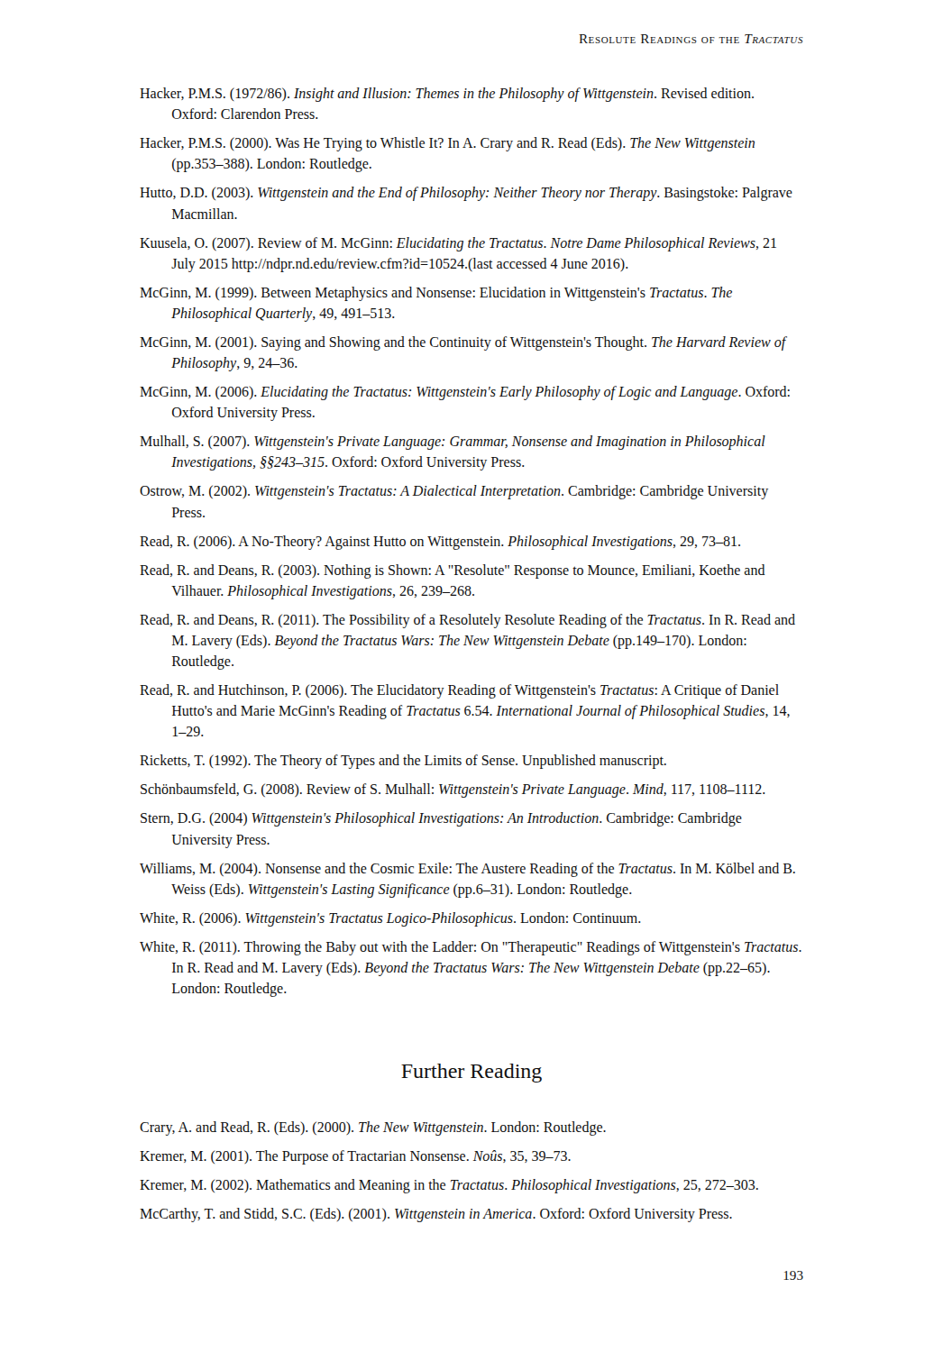Resolute Readings of the Tractatus
Hacker, P.M.S. (1972/86). Insight and Illusion: Themes in the Philosophy of Wittgenstein. Revised edition. Oxford: Clarendon Press.
Hacker, P.M.S. (2000). Was He Trying to Whistle It? In A. Crary and R. Read (Eds). The New Wittgenstein (pp.353–388). London: Routledge.
Hutto, D.D. (2003). Wittgenstein and the End of Philosophy: Neither Theory nor Therapy. Basingstoke: Palgrave Macmillan.
Kuusela, O. (2007). Review of M. McGinn: Elucidating the Tractatus. Notre Dame Philosophical Reviews, 21 July 2015 http://ndpr.nd.edu/review.cfm?id=10524.(last accessed 4 June 2016).
McGinn, M. (1999). Between Metaphysics and Nonsense: Elucidation in Wittgenstein's Tractatus. The Philosophical Quarterly, 49, 491–513.
McGinn, M. (2001). Saying and Showing and the Continuity of Wittgenstein's Thought. The Harvard Review of Philosophy, 9, 24–36.
McGinn, M. (2006). Elucidating the Tractatus: Wittgenstein's Early Philosophy of Logic and Language. Oxford: Oxford University Press.
Mulhall, S. (2007). Wittgenstein's Private Language: Grammar, Nonsense and Imagination in Philosophical Investigations, §§243–315. Oxford: Oxford University Press.
Ostrow, M. (2002). Wittgenstein's Tractatus: A Dialectical Interpretation. Cambridge: Cambridge University Press.
Read, R. (2006). A No-Theory? Against Hutto on Wittgenstein. Philosophical Investigations, 29, 73–81.
Read, R. and Deans, R. (2003). Nothing is Shown: A "Resolute" Response to Mounce, Emiliani, Koethe and Vilhauer. Philosophical Investigations, 26, 239–268.
Read, R. and Deans, R. (2011). The Possibility of a Resolutely Resolute Reading of the Tractatus. In R. Read and M. Lavery (Eds). Beyond the Tractatus Wars: The New Wittgenstein Debate (pp.149–170). London: Routledge.
Read, R. and Hutchinson, P. (2006). The Elucidatory Reading of Wittgenstein's Tractatus: A Critique of Daniel Hutto's and Marie McGinn's Reading of Tractatus 6.54. International Journal of Philosophical Studies, 14, 1–29.
Ricketts, T. (1992). The Theory of Types and the Limits of Sense. Unpublished manuscript.
Schönbaumsfeld, G. (2008). Review of S. Mulhall: Wittgenstein's Private Language. Mind, 117, 1108–1112.
Stern, D.G. (2004) Wittgenstein's Philosophical Investigations: An Introduction. Cambridge: Cambridge University Press.
Williams, M. (2004). Nonsense and the Cosmic Exile: The Austere Reading of the Tractatus. In M. Kölbel and B. Weiss (Eds). Wittgenstein's Lasting Significance (pp.6–31). London: Routledge.
White, R. (2006). Wittgenstein's Tractatus Logico-Philosophicus. London: Continuum.
White, R. (2011). Throwing the Baby out with the Ladder: On "Therapeutic" Readings of Wittgenstein's Tractatus. In R. Read and M. Lavery (Eds). Beyond the Tractatus Wars: The New Wittgenstein Debate (pp.22–65). London: Routledge.
Further Reading
Crary, A. and Read, R. (Eds). (2000). The New Wittgenstein. London: Routledge.
Kremer, M. (2001). The Purpose of Tractarian Nonsense. Noûs, 35, 39–73.
Kremer, M. (2002). Mathematics and Meaning in the Tractatus. Philosophical Investigations, 25, 272–303.
McCarthy, T. and Stidd, S.C. (Eds). (2001). Wittgenstein in America. Oxford: Oxford University Press.
193